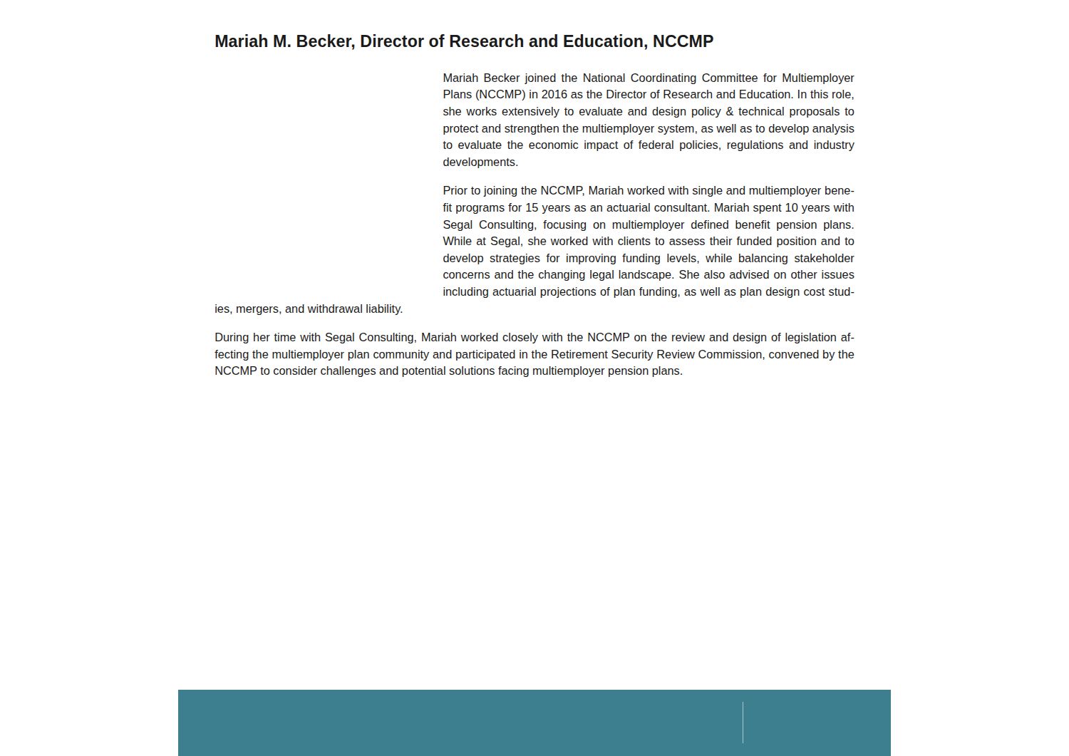Mariah M. Becker, Director of Research and Education, NCCMP
Mariah Becker joined the National Coordinating Committee for Multiemployer Plans (NCCMP) in 2016 as the Director of Research and Education. In this role, she works extensively to evaluate and design policy & technical proposals to protect and strengthen the multiemployer system, as well as to develop analysis to evaluate the economic impact of federal policies, regulations and industry developments.
Prior to joining the NCCMP, Mariah worked with single and multiemployer benefit programs for 15 years as an actuarial consultant. Mariah spent 10 years with Segal Consulting, focusing on multiemployer defined benefit pension plans. While at Segal, she worked with clients to assess their funded position and to develop strategies for improving funding levels, while balancing stakeholder concerns and the changing legal landscape. She also advised on other issues including actuarial projections of plan funding, as well as plan design cost studies, mergers, and withdrawal liability.
During her time with Segal Consulting, Mariah worked closely with the NCCMP on the review and design of legislation affecting the multiemployer plan community and participated in the Retirement Security Review Commission, convened by the NCCMP to consider challenges and potential solutions facing multiemployer pension plans.